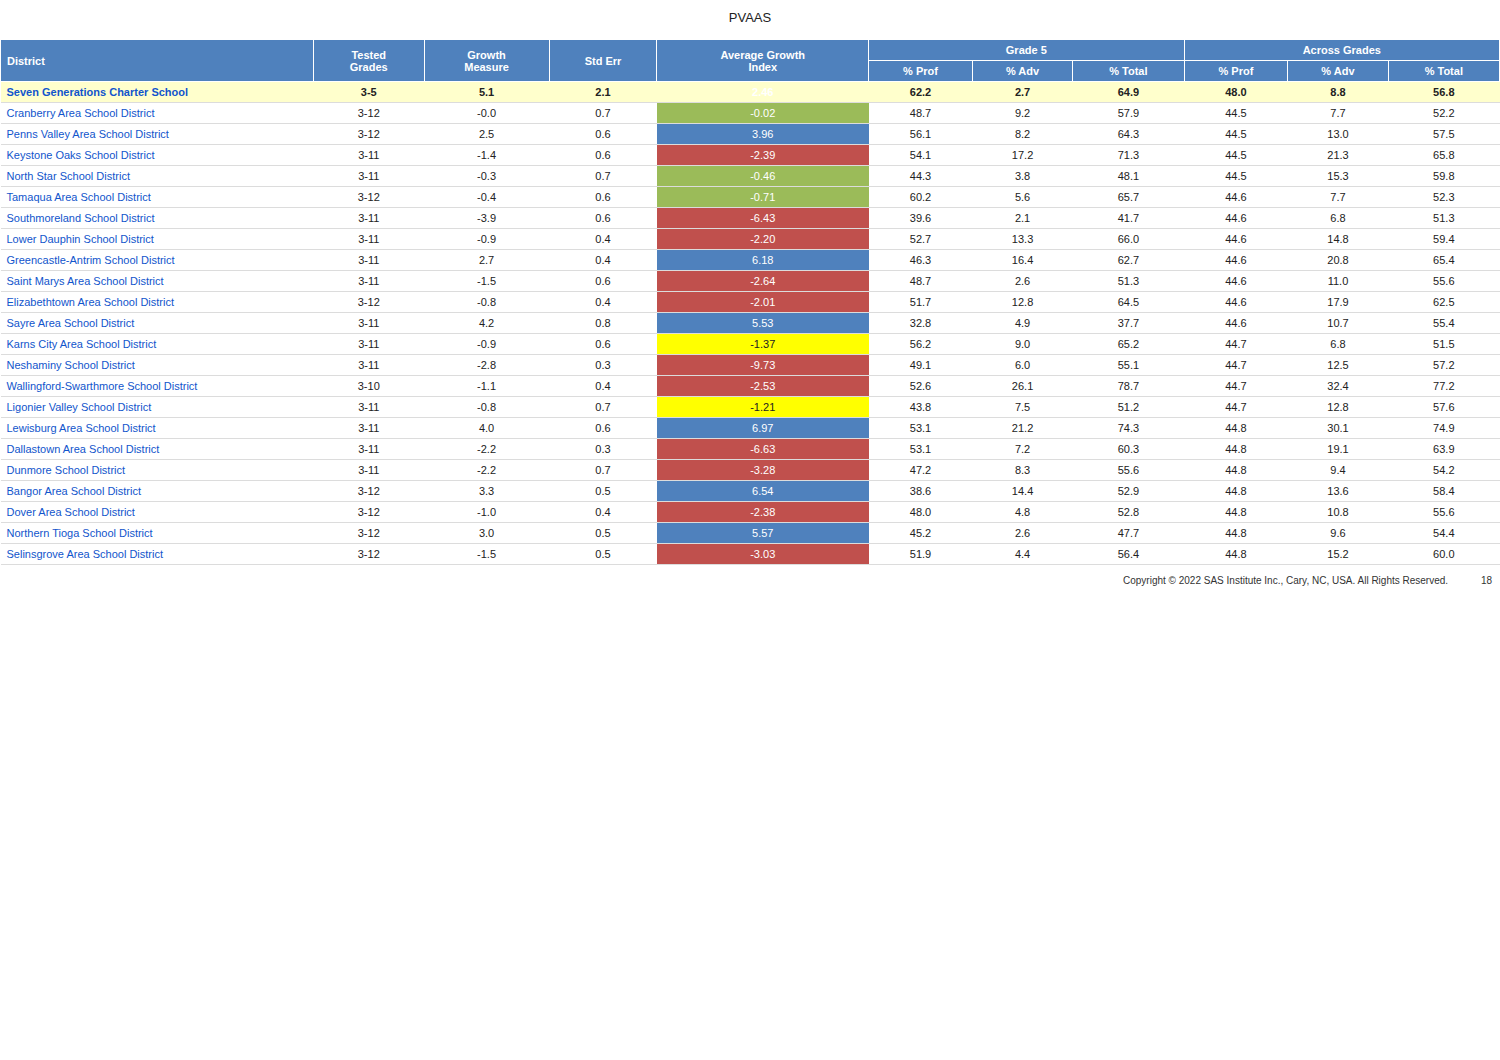PVAAS
| District | Tested Grades | Growth Measure | Std Err | Average Growth Index | Grade 5 | Across Grades |
| --- | --- | --- | --- | --- | --- | --- |
| % Prof | % Adv | % Total | % Prof | % Adv | % Total |
| Seven Generations Charter School | 3-5 | 5.1 | 2.1 | 2.46 | 62.2 | 2.7 | 64.9 | 48.0 | 8.8 | 56.8 |
| Cranberry Area School District | 3-12 | -0.0 | 0.7 | -0.02 | 48.7 | 9.2 | 57.9 | 44.5 | 7.7 | 52.2 |
| Penns Valley Area School District | 3-12 | 2.5 | 0.6 | 3.96 | 56.1 | 8.2 | 64.3 | 44.5 | 13.0 | 57.5 |
| Keystone Oaks School District | 3-11 | -1.4 | 0.6 | -2.39 | 54.1 | 17.2 | 71.3 | 44.5 | 21.3 | 65.8 |
| North Star School District | 3-11 | -0.3 | 0.7 | -0.46 | 44.3 | 3.8 | 48.1 | 44.5 | 15.3 | 59.8 |
| Tamaqua Area School District | 3-12 | -0.4 | 0.6 | -0.71 | 60.2 | 5.6 | 65.7 | 44.6 | 7.7 | 52.3 |
| Southmoreland School District | 3-11 | -3.9 | 0.6 | -6.43 | 39.6 | 2.1 | 41.7 | 44.6 | 6.8 | 51.3 |
| Lower Dauphin School District | 3-11 | -0.9 | 0.4 | -2.20 | 52.7 | 13.3 | 66.0 | 44.6 | 14.8 | 59.4 |
| Greencastle-Antrim School District | 3-11 | 2.7 | 0.4 | 6.18 | 46.3 | 16.4 | 62.7 | 44.6 | 20.8 | 65.4 |
| Saint Marys Area School District | 3-11 | -1.5 | 0.6 | -2.64 | 48.7 | 2.6 | 51.3 | 44.6 | 11.0 | 55.6 |
| Elizabethtown Area School District | 3-12 | -0.8 | 0.4 | -2.01 | 51.7 | 12.8 | 64.5 | 44.6 | 17.9 | 62.5 |
| Sayre Area School District | 3-11 | 4.2 | 0.8 | 5.53 | 32.8 | 4.9 | 37.7 | 44.6 | 10.7 | 55.4 |
| Karns City Area School District | 3-11 | -0.9 | 0.6 | -1.37 | 56.2 | 9.0 | 65.2 | 44.7 | 6.8 | 51.5 |
| Neshaminy School District | 3-11 | -2.8 | 0.3 | -9.73 | 49.1 | 6.0 | 55.1 | 44.7 | 12.5 | 57.2 |
| Wallingford-Swarthmore School District | 3-10 | -1.1 | 0.4 | -2.53 | 52.6 | 26.1 | 78.7 | 44.7 | 32.4 | 77.2 |
| Ligonier Valley School District | 3-11 | -0.8 | 0.7 | -1.21 | 43.8 | 7.5 | 51.2 | 44.7 | 12.8 | 57.6 |
| Lewisburg Area School District | 3-11 | 4.0 | 0.6 | 6.97 | 53.1 | 21.2 | 74.3 | 44.8 | 30.1 | 74.9 |
| Dallastown Area School District | 3-11 | -2.2 | 0.3 | -6.63 | 53.1 | 7.2 | 60.3 | 44.8 | 19.1 | 63.9 |
| Dunmore School District | 3-11 | -2.2 | 0.7 | -3.28 | 47.2 | 8.3 | 55.6 | 44.8 | 9.4 | 54.2 |
| Bangor Area School District | 3-12 | 3.3 | 0.5 | 6.54 | 38.6 | 14.4 | 52.9 | 44.8 | 13.6 | 58.4 |
| Dover Area School District | 3-12 | -1.0 | 0.4 | -2.38 | 48.0 | 4.8 | 52.8 | 44.8 | 10.8 | 55.6 |
| Northern Tioga School District | 3-12 | 3.0 | 0.5 | 5.57 | 45.2 | 2.6 | 47.7 | 44.8 | 9.6 | 54.4 |
| Selinsgrove Area School District | 3-12 | -1.5 | 0.5 | -3.03 | 51.9 | 4.4 | 56.4 | 44.8 | 15.2 | 60.0 |
Copyright © 2022 SAS Institute Inc., Cary, NC, USA. All Rights Reserved. 18